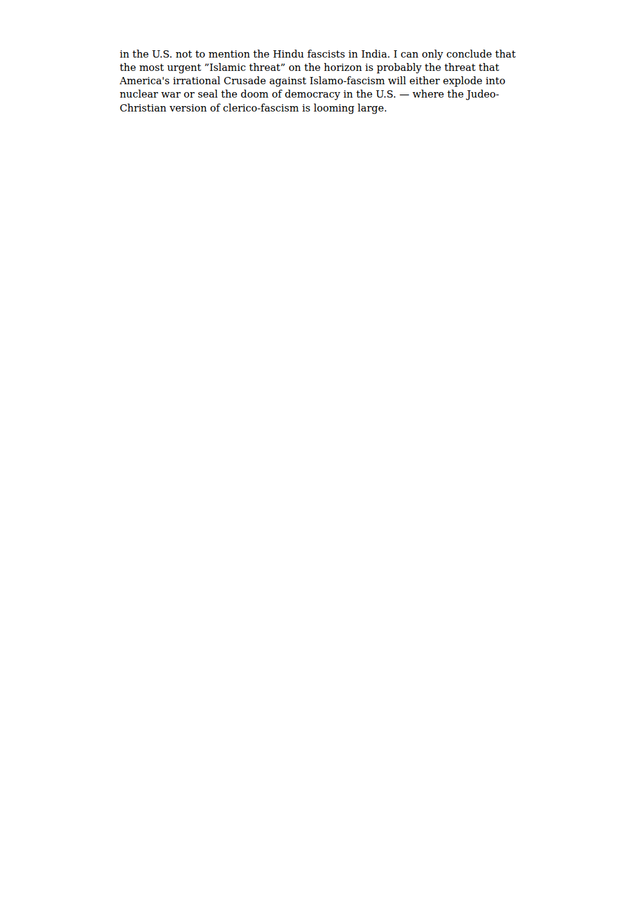in the U.S. not to mention the Hindu fascists in India. I can only conclude that the most urgent ”Islamic threat” on the horizon is probably the threat that America's irrational Crusade against Islamo-fascism will either explode into nuclear war or seal the doom of democracy in the U.S. — where the Judeo-Christian version of clerico-fascism is looming large.